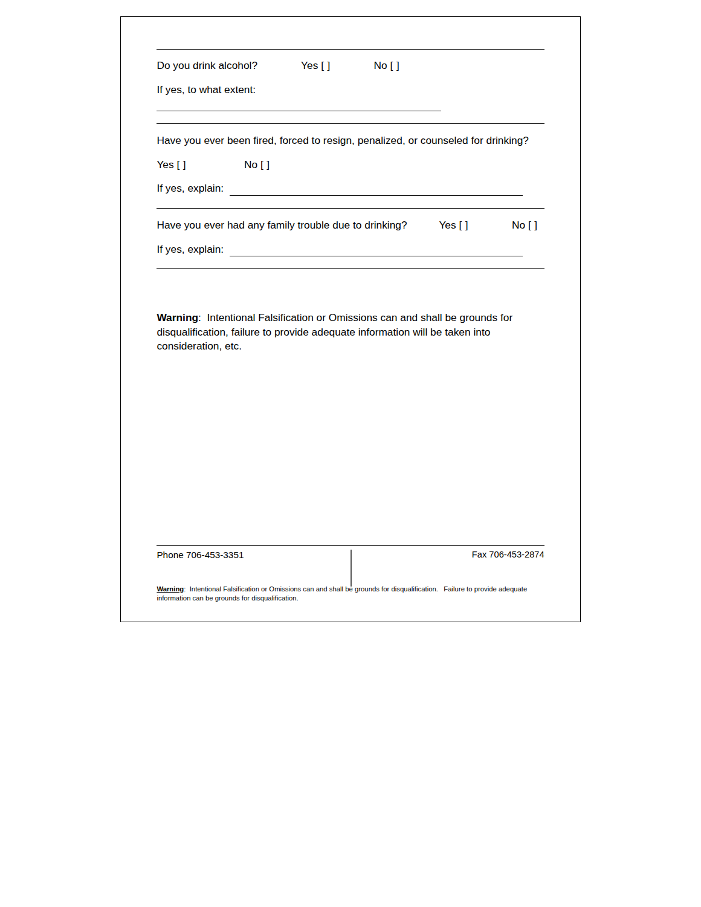Do you drink alcohol? Yes [ ] No [ ]
If yes, to what extent:
Have you ever been fired, forced to resign, penalized, or counseled for drinking?
Yes [ ] No [ ]
If yes, explain:
Have you ever had any family trouble due to drinking? Yes [ ] No [ ]
If yes, explain:
Warning: Intentional Falsification or Omissions can and shall be grounds for disqualification, failure to provide adequate information will be taken into consideration, etc.
Phone 706-453-3351
Fax 706-453-2874
Warning: Intentional Falsification or Omissions can and shall be grounds for disqualification. Failure to provide adequate information can be grounds for disqualification.